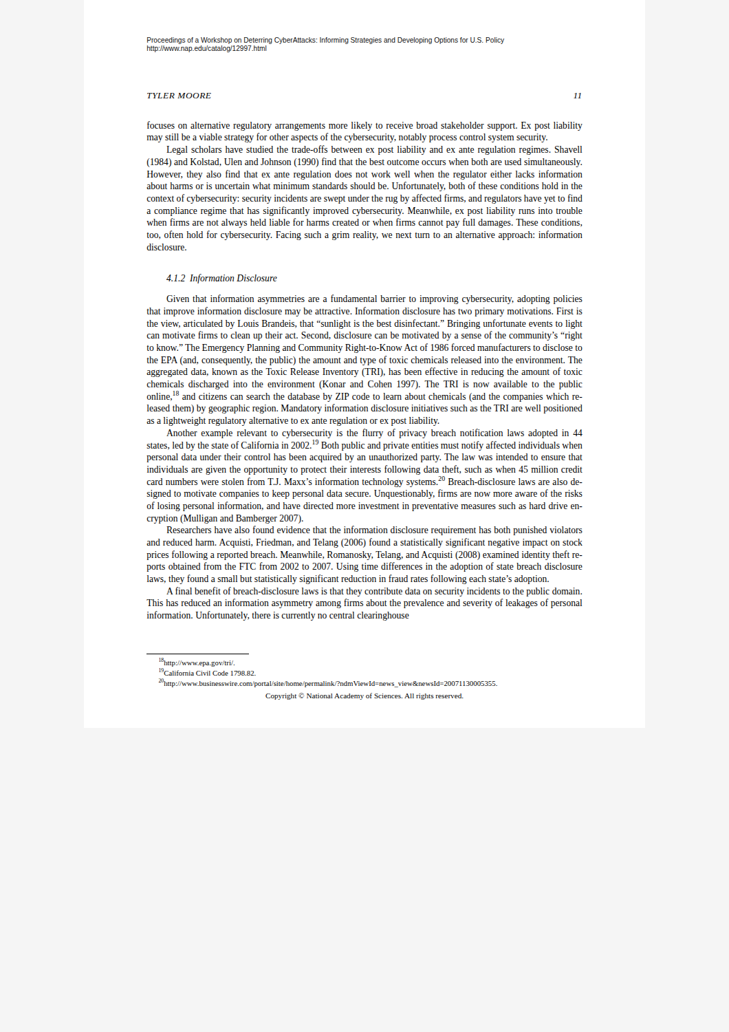Proceedings of a Workshop on Deterring CyberAttacks: Informing Strategies and Developing Options for U.S. Policy
http://www.nap.edu/catalog/12997.html
Tyler Moore 11
focuses on alternative regulatory arrangements more likely to receive broad stakeholder support. Ex post liability may still be a viable strategy for other aspects of the cybersecurity, notably process control system security.
Legal scholars have studied the trade-offs between ex post liability and ex ante regulation regimes. Shavell (1984) and Kolstad, Ulen and Johnson (1990) find that the best outcome occurs when both are used simultaneously. However, they also find that ex ante regulation does not work well when the regulator either lacks information about harms or is uncertain what minimum standards should be. Unfortunately, both of these conditions hold in the context of cybersecurity: security incidents are swept under the rug by affected firms, and regulators have yet to find a compliance regime that has significantly improved cybersecurity. Meanwhile, ex post liability runs into trouble when firms are not always held liable for harms created or when firms cannot pay full damages. These conditions, too, often hold for cybersecurity. Facing such a grim reality, we next turn to an alternative approach: information disclosure.
4.1.2 Information Disclosure
Given that information asymmetries are a fundamental barrier to improving cybersecurity, adopting policies that improve information disclosure may be attractive. Information disclosure has two primary motivations. First is the view, articulated by Louis Brandeis, that “sunlight is the best disinfectant.” Bringing unfortunate events to light can motivate firms to clean up their act. Second, disclosure can be motivated by a sense of the community’s “right to know.” The Emergency Planning and Community Right-to-Know Act of 1986 forced manufacturers to disclose to the EPA (and, consequently, the public) the amount and type of toxic chemicals released into the environment. The aggregated data, known as the Toxic Release Inventory (TRI), has been effective in reducing the amount of toxic chemicals discharged into the environment (Konar and Cohen 1997). The TRI is now available to the public online,18 and citizens can search the database by ZIP code to learn about chemicals (and the companies which released them) by geographic region. Mandatory information disclosure initiatives such as the TRI are well positioned as a lightweight regulatory alternative to ex ante regulation or ex post liability.
Another example relevant to cybersecurity is the flurry of privacy breach notification laws adopted in 44 states, led by the state of California in 2002.19 Both public and private entities must notify affected individuals when personal data under their control has been acquired by an unauthorized party. The law was intended to ensure that individuals are given the opportunity to protect their interests following data theft, such as when 45 million credit card numbers were stolen from T.J. Maxx’s information technology systems.20 Breach-disclosure laws are also designed to motivate companies to keep personal data secure. Unquestionably, firms are now more aware of the risks of losing personal information, and have directed more investment in preventative measures such as hard drive encryption (Mulligan and Bamberger 2007).
Researchers have also found evidence that the information disclosure requirement has both punished violators and reduced harm. Acquisti, Friedman, and Telang (2006) found a statistically significant negative impact on stock prices following a reported breach. Meanwhile, Romanosky, Telang, and Acquisti (2008) examined identity theft reports obtained from the FTC from 2002 to 2007. Using time differences in the adoption of state breach disclosure laws, they found a small but statistically significant reduction in fraud rates following each state’s adoption.
A final benefit of breach-disclosure laws is that they contribute data on security incidents to the public domain. This has reduced an information asymmetry among firms about the prevalence and severity of leakages of personal information. Unfortunately, there is currently no central clearinghouse
18http://www.epa.gov/tri/.
19California Civil Code 1798.82.
20http://www.businesswire.com/portal/site/home/permalink/?ndmViewId=news_view&newsId=20071130005355.
Copyright © National Academy of Sciences. All rights reserved.